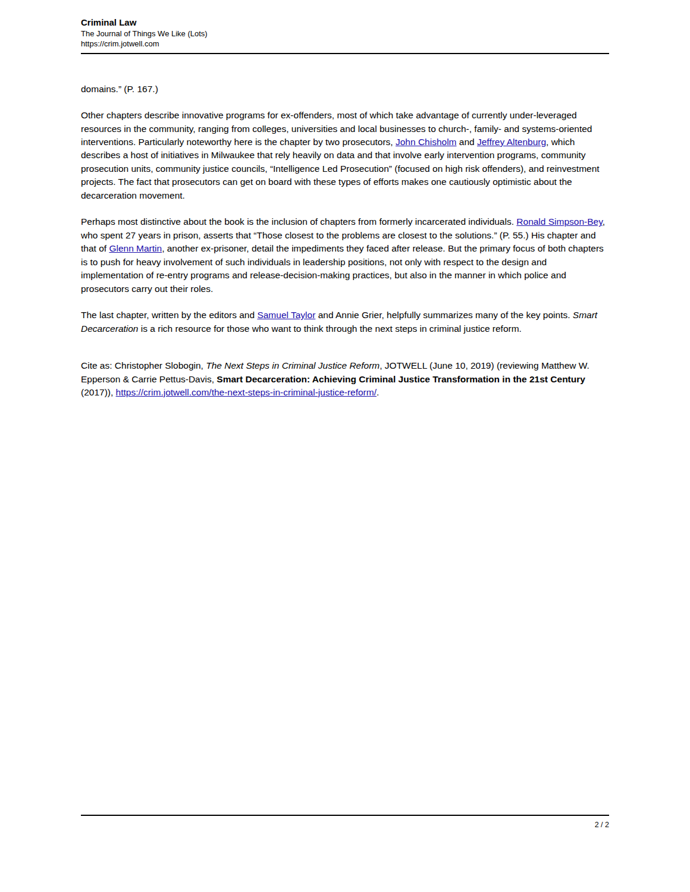Criminal Law
The Journal of Things We Like (Lots)
https://crim.jotwell.com
domains.” (P. 167.)
Other chapters describe innovative programs for ex-offenders, most of which take advantage of currently under-leveraged resources in the community, ranging from colleges, universities and local businesses to church-, family- and systems-oriented interventions. Particularly noteworthy here is the chapter by two prosecutors, John Chisholm and Jeffrey Altenburg, which describes a host of initiatives in Milwaukee that rely heavily on data and that involve early intervention programs, community prosecution units, community justice councils, “Intelligence Led Prosecution” (focused on high risk offenders), and reinvestment projects. The fact that prosecutors can get on board with these types of efforts makes one cautiously optimistic about the decarceration movement.
Perhaps most distinctive about the book is the inclusion of chapters from formerly incarcerated individuals. Ronald Simpson-Bey, who spent 27 years in prison, asserts that “Those closest to the problems are closest to the solutions.” (P. 55.) His chapter and that of Glenn Martin, another ex-prisoner, detail the impediments they faced after release. But the primary focus of both chapters is to push for heavy involvement of such individuals in leadership positions, not only with respect to the design and implementation of re-entry programs and release-decision-making practices, but also in the manner in which police and prosecutors carry out their roles.
The last chapter, written by the editors and Samuel Taylor and Annie Grier, helpfully summarizes many of the key points. Smart Decarceration is a rich resource for those who want to think through the next steps in criminal justice reform.
Cite as: Christopher Slobogin, The Next Steps in Criminal Justice Reform, JOTWELL (June 10, 2019) (reviewing Matthew W. Epperson & Carrie Pettus-Davis, Smart Decarceration: Achieving Criminal Justice Transformation in the 21st Century (2017)), https://crim.jotwell.com/the-next-steps-in-criminal-justice-reform/.
2 / 2